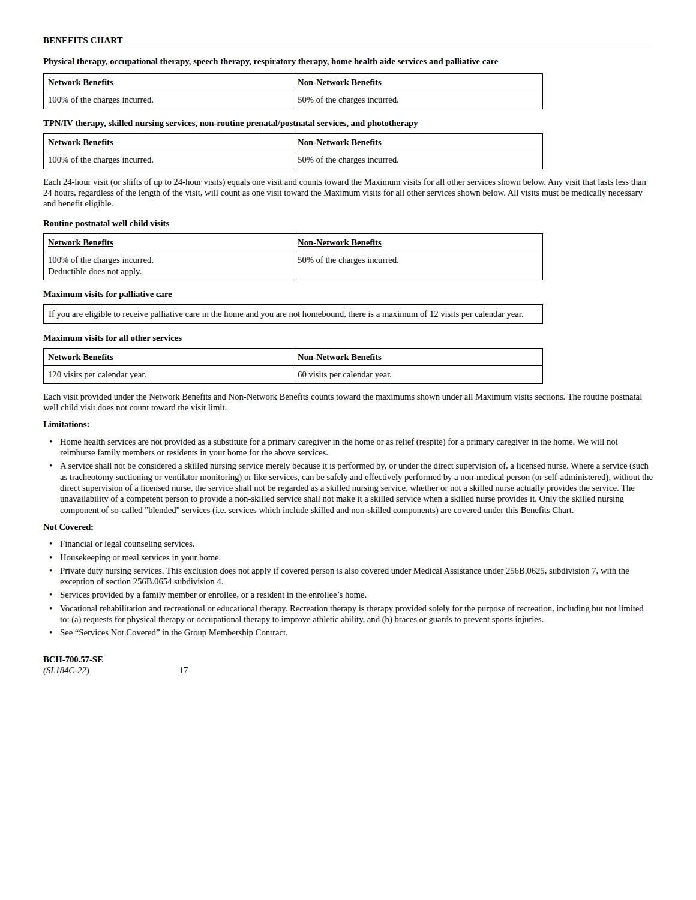BENEFITS CHART
Physical therapy, occupational therapy, speech therapy, respiratory therapy, home health aide services and palliative care
| Network Benefits | Non-Network Benefits |
| 100% of the charges incurred. | 50% of the charges incurred. |
TPN/IV therapy, skilled nursing services, non-routine prenatal/postnatal services, and phototherapy
| Network Benefits | Non-Network Benefits |
| 100% of the charges incurred. | 50% of the charges incurred. |
Each 24-hour visit (or shifts of up to 24-hour visits) equals one visit and counts toward the Maximum visits for all other services shown below. Any visit that lasts less than 24 hours, regardless of the length of the visit, will count as one visit toward the Maximum visits for all other services shown below. All visits must be medically necessary and benefit eligible.
Routine postnatal well child visits
| Network Benefits | Non-Network Benefits |
| 100% of the charges incurred. Deductible does not apply. | 50% of the charges incurred. |
Maximum visits for palliative care
| If you are eligible to receive palliative care in the home and you are not homebound, there is a maximum of 12 visits per calendar year. |
Maximum visits for all other services
| Network Benefits | Non-Network Benefits |
| 120 visits per calendar year. | 60 visits per calendar year. |
Each visit provided under the Network Benefits and Non-Network Benefits counts toward the maximums shown under all Maximum visits sections. The routine postnatal well child visit does not count toward the visit limit.
Limitations:
Home health services are not provided as a substitute for a primary caregiver in the home or as relief (respite) for a primary caregiver in the home. We will not reimburse family members or residents in your home for the above services.
A service shall not be considered a skilled nursing service merely because it is performed by, or under the direct supervision of, a licensed nurse. Where a service (such as tracheotomy suctioning or ventilator monitoring) or like services, can be safely and effectively performed by a non-medical person (or self-administered), without the direct supervision of a licensed nurse, the service shall not be regarded as a skilled nursing service, whether or not a skilled nurse actually provides the service. The unavailability of a competent person to provide a non-skilled service shall not make it a skilled service when a skilled nurse provides it. Only the skilled nursing component of so-called "blended" services (i.e. services which include skilled and non-skilled components) are covered under this Benefits Chart.
Not Covered:
Financial or legal counseling services.
Housekeeping or meal services in your home.
Private duty nursing services. This exclusion does not apply if covered person is also covered under Medical Assistance under 256B.0625, subdivision 7, with the exception of section 256B.0654 subdivision 4.
Services provided by a family member or enrollee, or a resident in the enrollee’s home.
Vocational rehabilitation and recreational or educational therapy. Recreation therapy is therapy provided solely for the purpose of recreation, including but not limited to: (a) requests for physical therapy or occupational therapy to improve athletic ability, and (b) braces or guards to prevent sports injuries.
See “Services Not Covered” in the Group Membership Contract.
BCH-700.57-SE
(SL184C-22)17